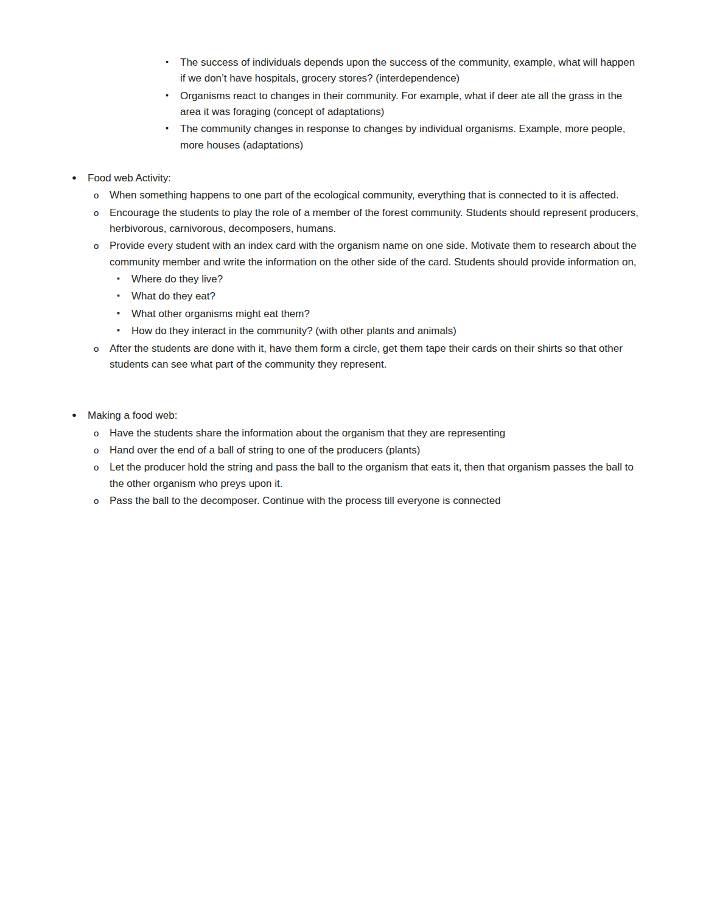The success of individuals depends upon the success of the community, example, what will happen if we don’t have hospitals, grocery stores? (interdependence)
Organisms react to changes in their community. For example, what if deer ate all the grass in the area it was foraging (concept of adaptations)
The community changes in response to changes by individual organisms. Example, more people, more houses (adaptations)
Food web Activity:
When something happens to one part of the ecological community, everything that is connected to it is affected.
Encourage the students to play the role of a member of the forest community. Students should represent producers, herbivorous, carnivorous, decomposers, humans.
Provide every student with an index card with the organism name on one side. Motivate them to research about the community member and write the information on the other side of the card. Students should provide information on,
Where do they live?
What do they eat?
What other organisms might eat them?
How do they interact in the community? (with other plants and animals)
After the students are done with it, have them form a circle, get them tape their cards on their shirts so that other students can see what part of the community they represent.
Making a food web:
Have the students share the information about the organism that they are representing
Hand over the end of a ball of string to one of the producers (plants)
Let the producer hold the string and pass the ball to the organism that eats it, then that organism passes the ball to the other organism who preys upon it.
Pass the ball to the decomposer. Continue with the process till everyone is connected